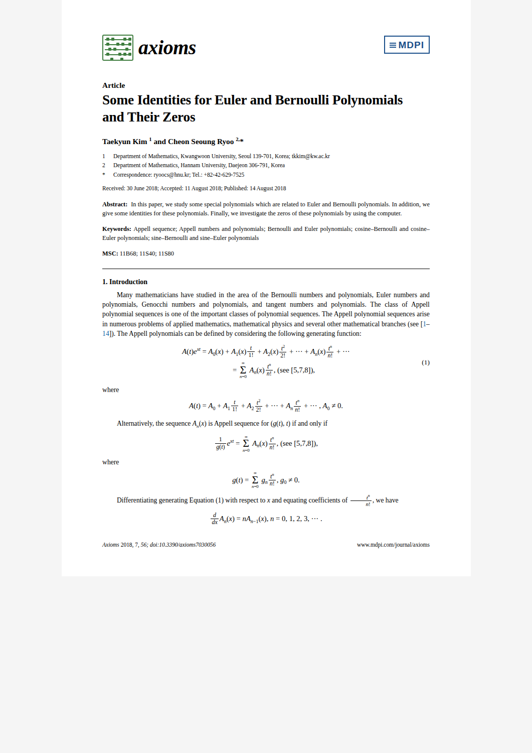axioms
MDPI
Article
Some Identities for Euler and Bernoulli Polynomials
and Their Zeros
Taekyun Kim 1 and Cheon Seoung Ryoo 2,*
1
Department of Mathematics, Kwangwoon University, Seoul 139-701, Korea; tkkim@kw.ac.kr
2
Department of Mathematics, Hannam University, Daejeon 306-791, Korea
*
Correspondence: ryoocs@hnu.kr; Tel.: +82-42-629-7525
Received: 30 June 2018; Accepted: 11 August 2018; Published: 14 August 2018
Abstract: In this paper, we study some special polynomials which are related to Euler and Bernoulli polynomials. In addition, we give some identities for these polynomials. Finally, we investigate the zeros of these polynomials by using the computer.
Keywords: Appell sequence; Appell numbers and polynomials; Bernoulli and Euler polynomials; cosine–Bernoulli and cosine–Euler polynomials; sine–Bernoulli and sine–Euler polynomials
MSC: 11B68; 11S40; 11S80
1. Introduction
Many mathematicians have studied in the area of the Bernoulli numbers and polynomials, Euler numbers and polynomials, Genocchi numbers and polynomials, and tangent numbers and polynomials. The class of Appell polynomial sequences is one of the important classes of polynomial sequences. The Appell polynomial sequences arise in numerous problems of applied mathematics, mathematical physics and several other mathematical branches (see [1–14]). The Appell polynomials can be defined by considering the following generating function:
A(t)ext = A0(x) + A1(x)t 1! + A2(x)t22! + ··· + An(x)tn n! + ··· = ∞Σn=0 An(x)tn n!, (see [5,7,8]),
(1)
where
A(t) = A0 + A1t 1! + A2t22! + ··· + Antn n! + ··· , A0 ≠ 0.
Alternatively, the sequence An(x) is Appell sequence for (g(t), t) if and only if
1 g(t) ext = ∞Σn=0 An(x)tn n!, (see [5,7,8]),
where
g(t) = ∞Σn=0 gntn n!, g0 ≠ 0.
Differentiating generating Equation (1) with respect to x and equating coefficients of tn n!, we have
ddx An(x) = nAn−1(x), n = 0, 1, 2, 3, ··· .
Axioms 2018, 7, 56; doi:10.3390/axioms7030056
www.mdpi.com/journal/axioms